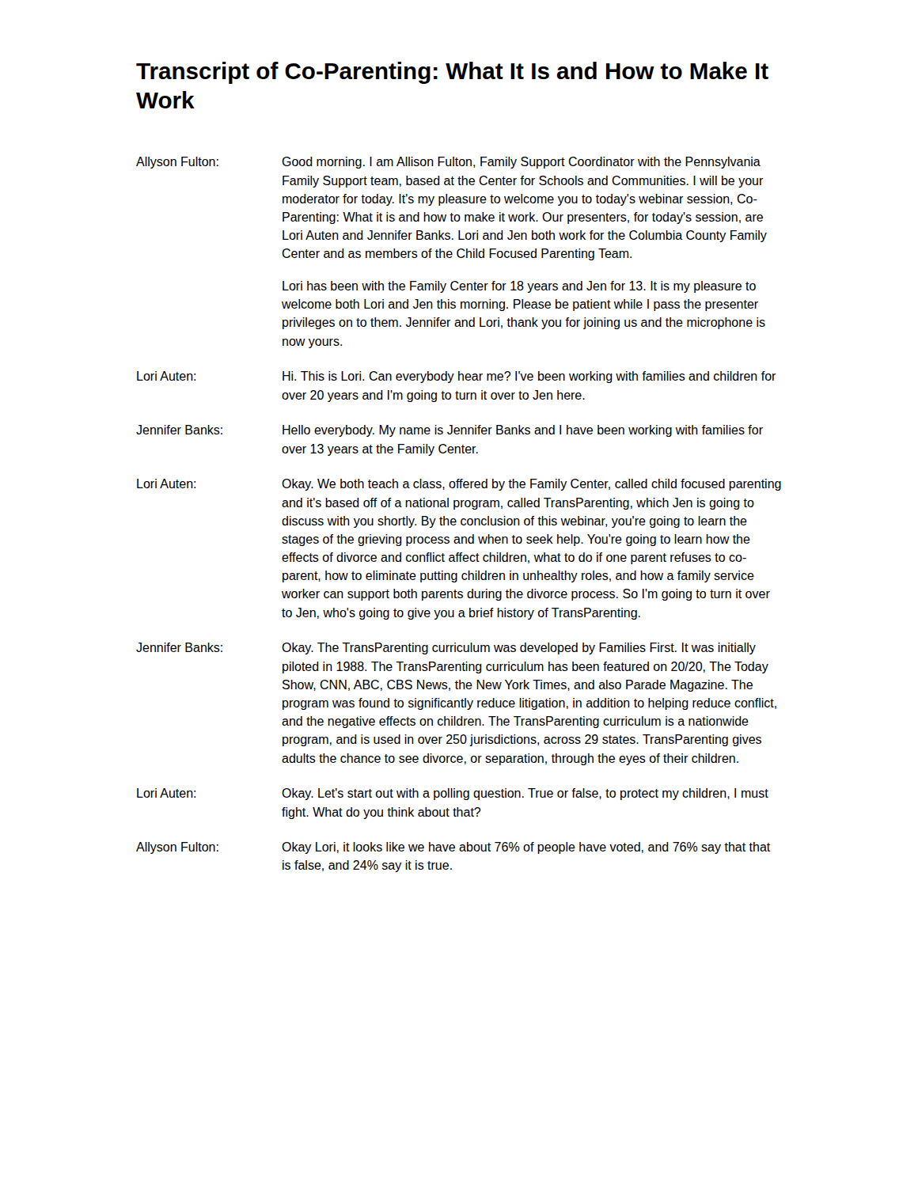Transcript of Co-Parenting: What It Is and How to Make It Work
Allyson Fulton:
Good morning. I am Allison Fulton, Family Support Coordinator with the Pennsylvania Family Support team, based at the Center for Schools and Communities. I will be your moderator for today. It's my pleasure to welcome you to today's webinar session, Co-Parenting: What it is and how to make it work. Our presenters, for today's session, are Lori Auten and Jennifer Banks. Lori and Jen both work for the Columbia County Family Center and as members of the Child Focused Parenting Team.
Lori has been with the Family Center for 18 years and Jen for 13. It is my pleasure to welcome both Lori and Jen this morning. Please be patient while I pass the presenter privileges on to them. Jennifer and Lori, thank you for joining us and the microphone is now yours.
Lori Auten:
Hi. This is Lori. Can everybody hear me? I've been working with families and children for over 20 years and I'm going to turn it over to Jen here.
Jennifer Banks:
Hello everybody. My name is Jennifer Banks and I have been working with families for over 13 years at the Family Center.
Lori Auten:
Okay. We both teach a class, offered by the Family Center, called child focused parenting and it's based off of a national program, called TransParenting, which Jen is going to discuss with you shortly. By the conclusion of this webinar, you're going to learn the stages of the grieving process and when to seek help. You're going to learn how the effects of divorce and conflict affect children, what to do if one parent refuses to co-parent, how to eliminate putting children in unhealthy roles, and how a family service worker can support both parents during the divorce process. So I'm going to turn it over to Jen, who's going to give you a brief history of TransParenting.
Jennifer Banks:
Okay. The TransParenting curriculum was developed by Families First. It was initially piloted in 1988. The TransParenting curriculum has been featured on 20/20, The Today Show, CNN, ABC, CBS News, the New York Times, and also Parade Magazine. The program was found to significantly reduce litigation, in addition to helping reduce conflict, and the negative effects on children. The TransParenting curriculum is a nationwide program, and is used in over 250 jurisdictions, across 29 states. TransParenting gives adults the chance to see divorce, or separation, through the eyes of their children.
Lori Auten:
Okay. Let's start out with a polling question. True or false, to protect my children, I must fight. What do you think about that?
Allyson Fulton:
Okay Lori, it looks like we have about 76% of people have voted, and 76% say that that is false, and 24% say it is true.